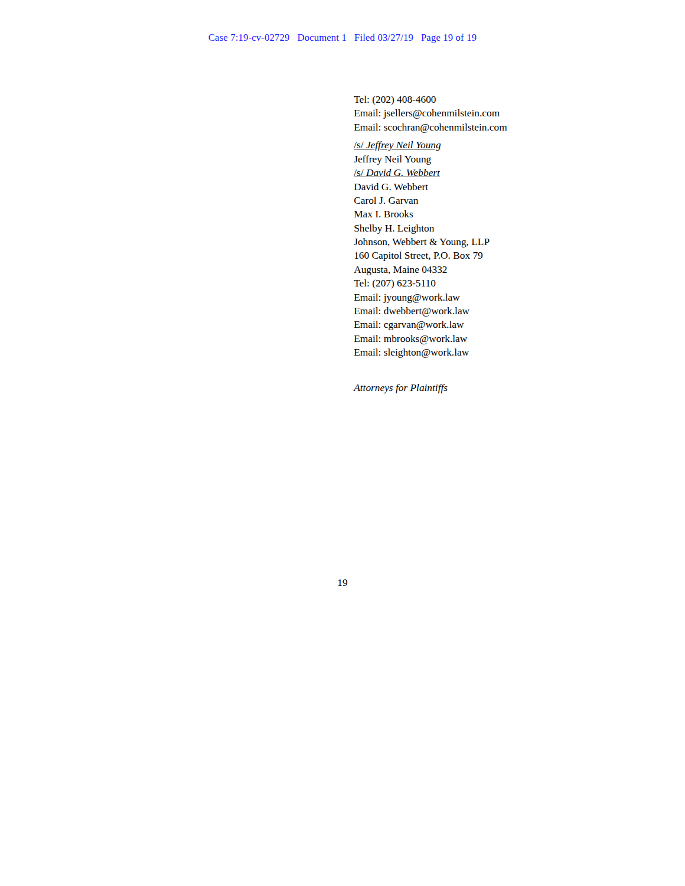Case 7:19-cv-02729 Document 1 Filed 03/27/19 Page 19 of 19
Tel: (202) 408-4600
Email: jsellers@cohenmilstein.com
Email: scochran@cohenmilstein.com
/s/ Jeffrey Neil Young
Jeffrey Neil Young
/s/ David G. Webbert
David G. Webbert
Carol J. Garvan
Max I. Brooks
Shelby H. Leighton
Johnson, Webbert & Young, LLP
160 Capitol Street, P.O. Box 79
Augusta, Maine 04332
Tel: (207) 623-5110
Email: jyoung@work.law
Email: dwebbert@work.law
Email: cgarvan@work.law
Email: mbrooks@work.law
Email: sleighton@work.law
Attorneys for Plaintiffs
19